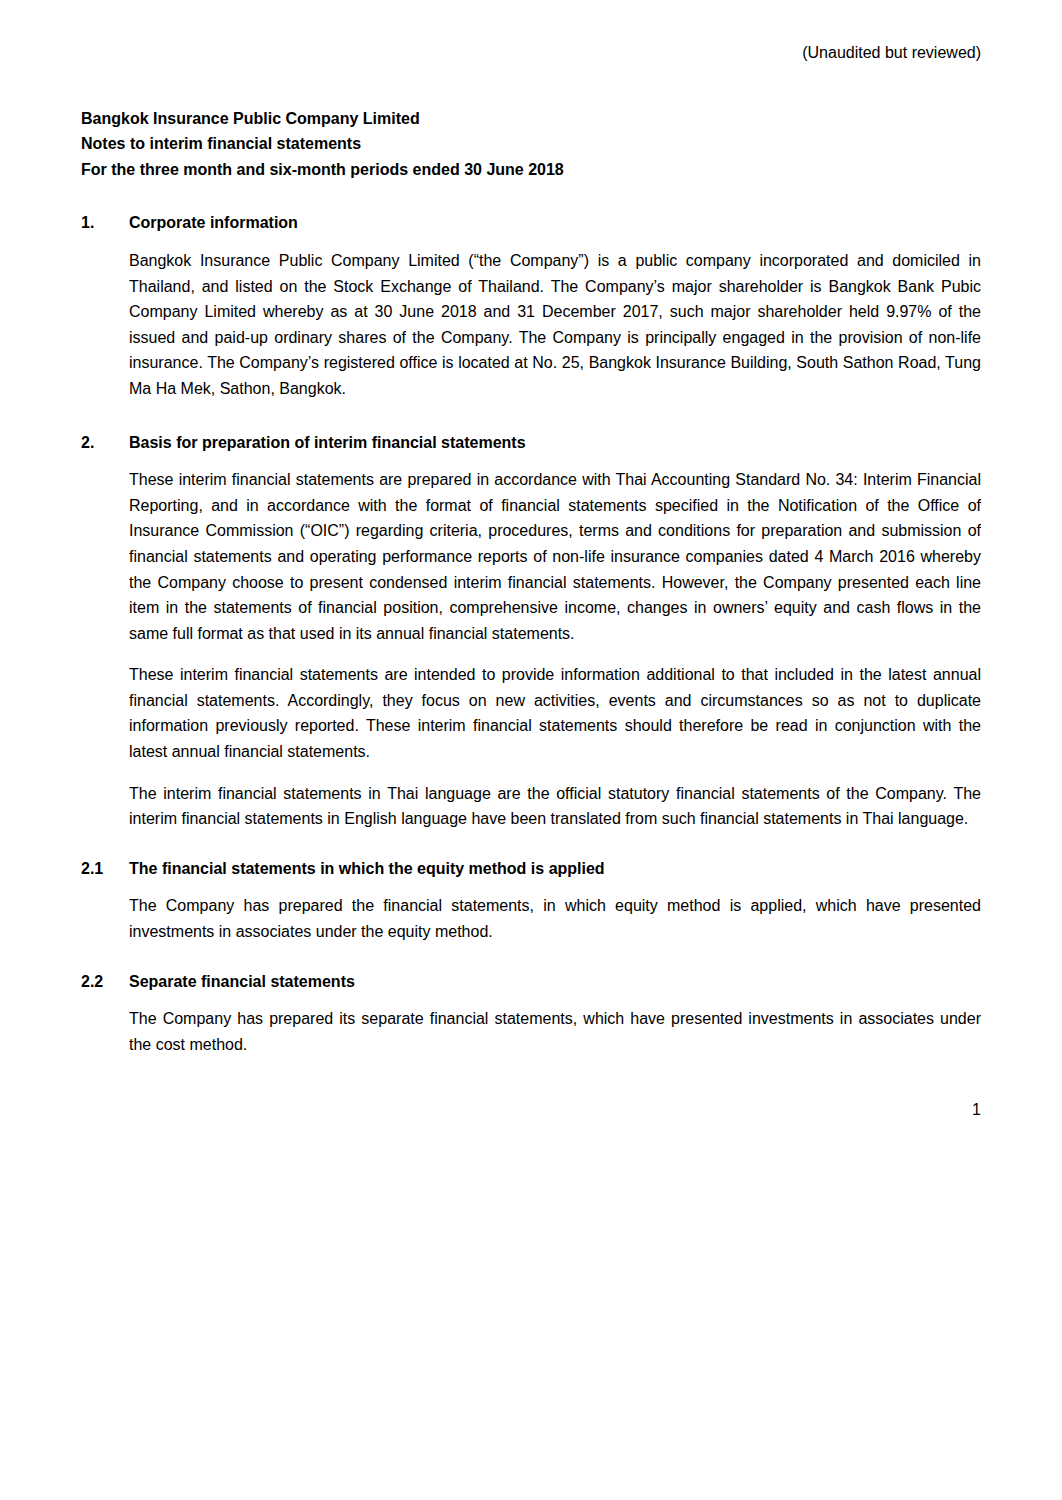(Unaudited but reviewed)
Bangkok Insurance Public Company Limited
Notes to interim financial statements
For the three month and six-month periods ended 30 June 2018
1.
Corporate information
Bangkok Insurance Public Company Limited (“the Company”) is a public company incorporated and domiciled in Thailand, and listed on the Stock Exchange of Thailand. The Company’s major shareholder is Bangkok Bank Pubic Company Limited whereby as at 30 June 2018 and 31 December 2017, such major shareholder held 9.97% of the issued and paid-up ordinary shares of the Company. The Company is principally engaged in the provision of non-life insurance. The Company’s registered office is located at No. 25, Bangkok Insurance Building, South Sathon Road, Tung Ma Ha Mek, Sathon, Bangkok.
2.
Basis for preparation of interim financial statements
These interim financial statements are prepared in accordance with Thai Accounting Standard No. 34: Interim Financial Reporting, and in accordance with the format of financial statements specified in the Notification of the Office of Insurance Commission (“OIC”) regarding criteria, procedures, terms and conditions for preparation and submission of financial statements and operating performance reports of non-life insurance companies dated 4 March 2016 whereby the Company choose to present condensed interim financial statements. However, the Company presented each line item in the statements of financial position, comprehensive income, changes in owners’ equity and cash flows in the same full format as that used in its annual financial statements.
These interim financial statements are intended to provide information additional to that included in the latest annual financial statements. Accordingly, they focus on new activities, events and circumstances so as not to duplicate information previously reported. These interim financial statements should therefore be read in conjunction with the latest annual financial statements.
The interim financial statements in Thai language are the official statutory financial statements of the Company. The interim financial statements in English language have been translated from such financial statements in Thai language.
2.1 The financial statements in which the equity method is applied
The Company has prepared the financial statements, in which equity method is applied, which have presented investments in associates under the equity method.
2.2 Separate financial statements
The Company has prepared its separate financial statements, which have presented investments in associates under the cost method.
1